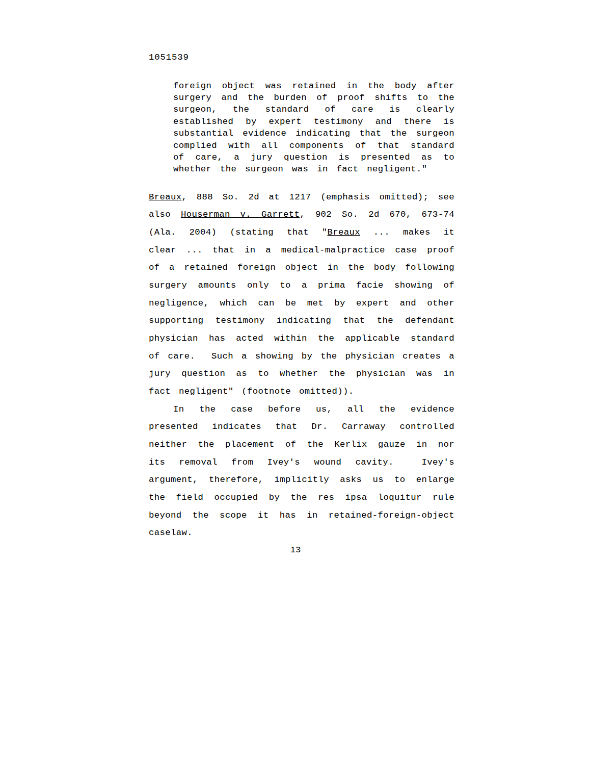1051539
foreign object was retained in the body after surgery and the burden of proof shifts to the surgeon, the standard of care is clearly established by expert testimony and there is substantial evidence indicating that the surgeon complied with all components of that standard of care, a jury question is presented as to whether the surgeon was in fact negligent."
Breaux, 888 So. 2d at 1217 (emphasis omitted); see also Houserman v. Garrett, 902 So. 2d 670, 673-74 (Ala. 2004) (stating that "Breaux ... makes it clear ... that in a medical-malpractice case proof of a retained foreign object in the body following surgery amounts only to a prima facie showing of negligence, which can be met by expert and other supporting testimony indicating that the defendant physician has acted within the applicable standard of care. Such a showing by the physician creates a jury question as to whether the physician was in fact negligent" (footnote omitted)).
In the case before us, all the evidence presented indicates that Dr. Carraway controlled neither the placement of the Kerlix gauze in nor its removal from Ivey's wound cavity. Ivey's argument, therefore, implicitly asks us to enlarge the field occupied by the res ipsa loquitur rule beyond the scope it has in retained-foreign-object caselaw.
13